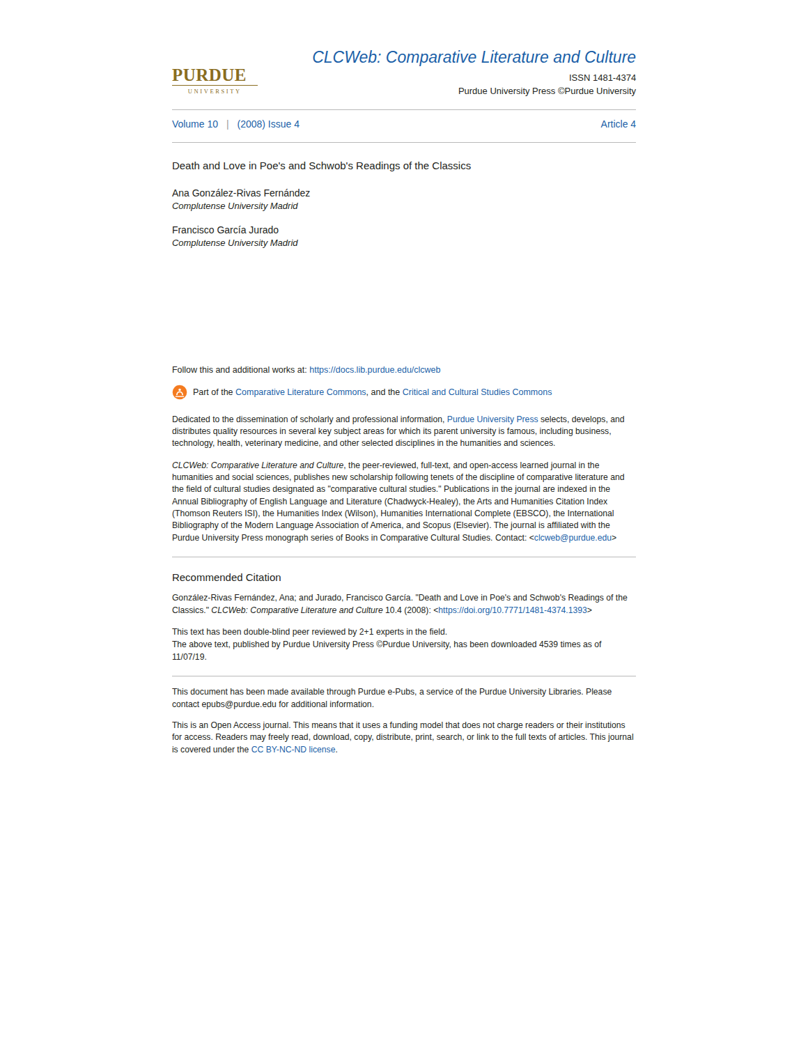PURDUE
UNIVERSITY
CLCWeb: Comparative Literature and Culture
ISSN 1481-4374
Purdue University Press ©Purdue University
Volume 10 | (2008) Issue 4
Article 4
Death and Love in Poe's and Schwob's Readings of the Classics
Ana González-Rivas Fernández
Complutense University Madrid
Francisco García Jurado
Complutense University Madrid
Follow this and additional works at: https://docs.lib.purdue.edu/clcweb
Part of the Comparative Literature Commons, and the Critical and Cultural Studies Commons
Dedicated to the dissemination of scholarly and professional information, Purdue University Press selects, develops, and distributes quality resources in several key subject areas for which its parent university is famous, including business, technology, health, veterinary medicine, and other selected disciplines in the humanities and sciences.
CLCWeb: Comparative Literature and Culture, the peer-reviewed, full-text, and open-access learned journal in the humanities and social sciences, publishes new scholarship following tenets of the discipline of comparative literature and the field of cultural studies designated as "comparative cultural studies." Publications in the journal are indexed in the Annual Bibliography of English Language and Literature (Chadwyck-Healey), the Arts and Humanities Citation Index (Thomson Reuters ISI), the Humanities Index (Wilson), Humanities International Complete (EBSCO), the International Bibliography of the Modern Language Association of America, and Scopus (Elsevier). The journal is affiliated with the Purdue University Press monograph series of Books in Comparative Cultural Studies. Contact: <clcweb@purdue.edu>
Recommended Citation
González-Rivas Fernández, Ana; and Jurado, Francisco García. "Death and Love in Poe's and Schwob's Readings of the Classics." CLCWeb: Comparative Literature and Culture 10.4 (2008): <https://doi.org/10.7771/1481-4374.1393>
This text has been double-blind peer reviewed by 2+1 experts in the field.
The above text, published by Purdue University Press ©Purdue University, has been downloaded 4539 times as of 11/07/19.
This document has been made available through Purdue e-Pubs, a service of the Purdue University Libraries. Please contact epubs@purdue.edu for additional information.
This is an Open Access journal. This means that it uses a funding model that does not charge readers or their institutions for access. Readers may freely read, download, copy, distribute, print, search, or link to the full texts of articles. This journal is covered under the CC BY-NC-ND license.